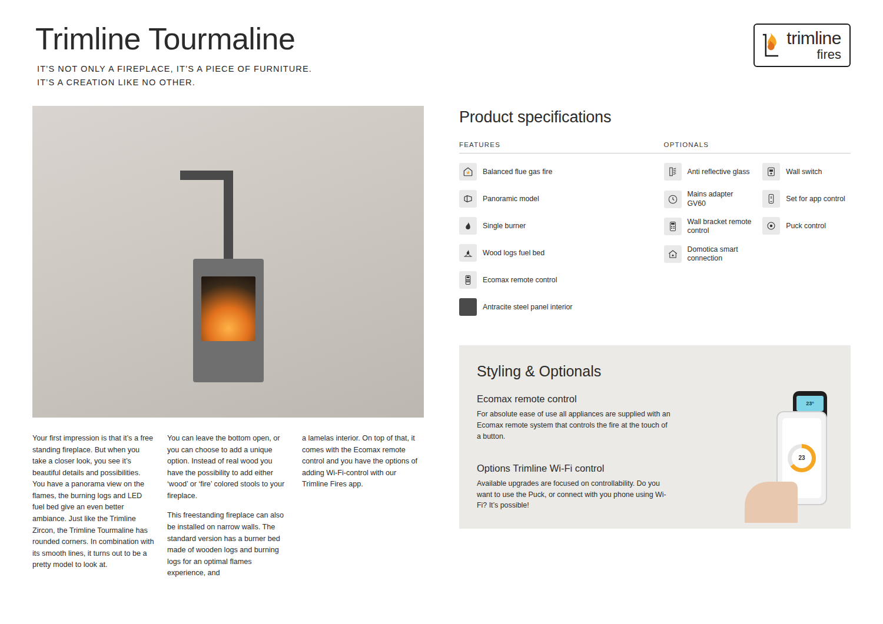Trimline Tourmaline
It’s not only a fireplace, it’s a piece of furniture.
It’s a creation like no other.
trimline fires
Your first impression is that it’s a free standing fireplace. But when you take a closer look, you see it’s beautiful details and possibilities. You have a panorama view on the flames, the burning logs and LED fuel bed give an even better ambiance. Just like the Trimline Zircon, the Trimline Tourmaline has rounded corners. In combination with its smooth lines, it turns out to be a pretty model to look at.
You can leave the bottom open, or you can choose to add a unique option. Instead of real wood you have the possibility to add either ‘wood’ or ‘fire’ colored stools to your fireplace.
This freestanding fireplace can also be installed on narrow walls. The standard version has a burner bed made of wooden logs and burning logs for an optimal flames experience, and
a lamelas interior. On top of that, it comes with the Ecomax remote control and you have the options of adding Wi-Fi-control with our Trimline Fires app.
Product specifications
Features Optionals
Balanced flue gas fire
Panoramic model
Single burner
Wood logs fuel bed
Ecomax remote control
Antracite steel panel interior
Anti reflective glass
Mains adapter GV60
Wall bracket remote control
Domotica smart connection
Wall switch
Set for app control
Puck control
Styling & Optionals
Ecomax remote control
For absolute ease of use all appliances are supplied with an Ecomax remote system that controls the fire at the touch of a button.
23°
Options Trimline Wi-Fi control
Available upgrades are focused on controllability. Do you want to use the Puck, or connect with you phone using Wi-Fi? It’s possible!
23